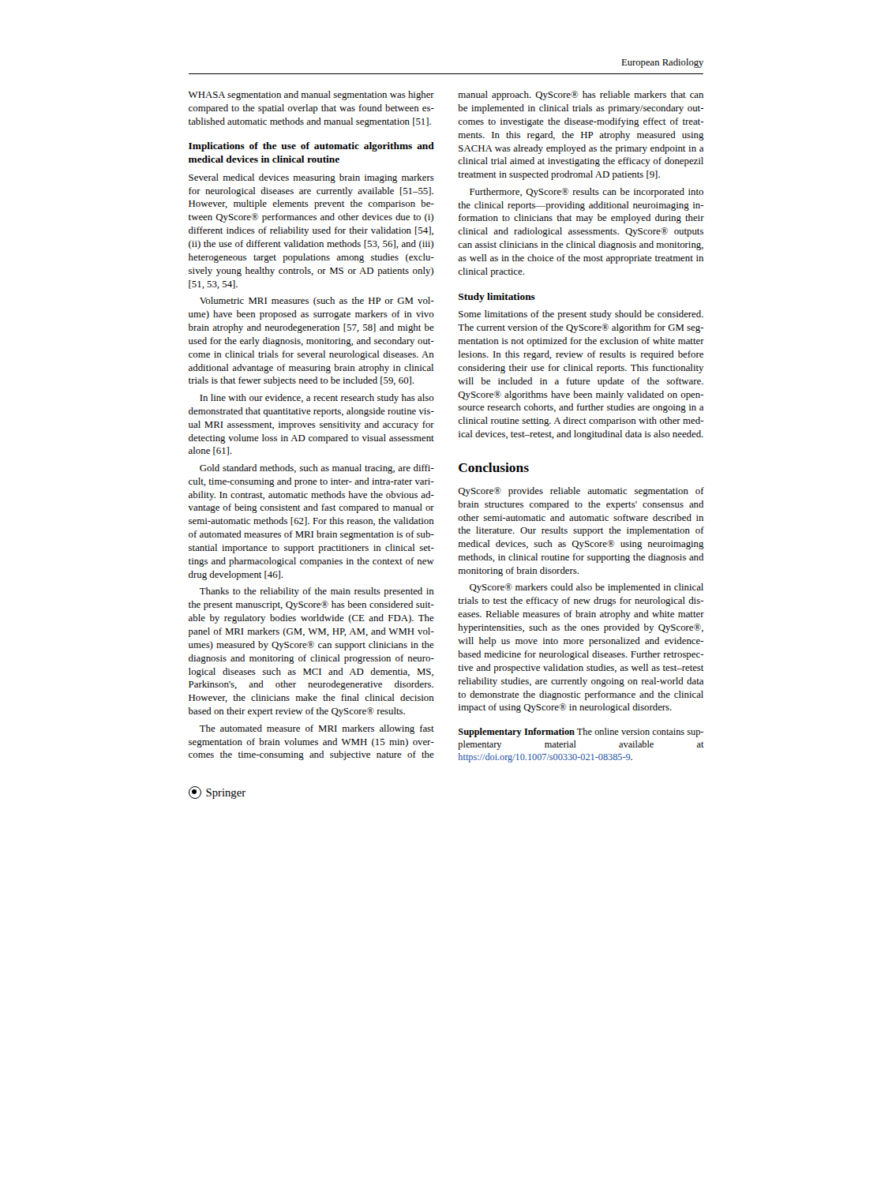European Radiology
WHASA segmentation and manual segmentation was higher compared to the spatial overlap that was found between established automatic methods and manual segmentation [51].
Implications of the use of automatic algorithms and medical devices in clinical routine
Several medical devices measuring brain imaging markers for neurological diseases are currently available [51–55]. However, multiple elements prevent the comparison between QyScore® performances and other devices due to (i) different indices of reliability used for their validation [54], (ii) the use of different validation methods [53, 56], and (iii) heterogeneous target populations among studies (exclusively young healthy controls, or MS or AD patients only) [51, 53, 54].
Volumetric MRI measures (such as the HP or GM volume) have been proposed as surrogate markers of in vivo brain atrophy and neurodegeneration [57, 58] and might be used for the early diagnosis, monitoring, and secondary outcome in clinical trials for several neurological diseases. An additional advantage of measuring brain atrophy in clinical trials is that fewer subjects need to be included [59, 60].
In line with our evidence, a recent research study has also demonstrated that quantitative reports, alongside routine visual MRI assessment, improves sensitivity and accuracy for detecting volume loss in AD compared to visual assessment alone [61].
Gold standard methods, such as manual tracing, are difficult, time-consuming and prone to inter- and intra-rater variability. In contrast, automatic methods have the obvious advantage of being consistent and fast compared to manual or semi-automatic methods [62]. For this reason, the validation of automated measures of MRI brain segmentation is of substantial importance to support practitioners in clinical settings and pharmacological companies in the context of new drug development [46].
Thanks to the reliability of the main results presented in the present manuscript, QyScore® has been considered suitable by regulatory bodies worldwide (CE and FDA). The panel of MRI markers (GM, WM, HP, AM, and WMH volumes) measured by QyScore® can support clinicians in the diagnosis and monitoring of clinical progression of neurological diseases such as MCI and AD dementia, MS, Parkinson's, and other neurodegenerative disorders. However, the clinicians make the final clinical decision based on their expert review of the QyScore® results.
The automated measure of MRI markers allowing fast segmentation of brain volumes and WMH (15 min) overcomes the time-consuming and subjective nature of the manual approach. QyScore® has reliable markers that can be implemented in clinical trials as primary/secondary outcomes to investigate the disease-modifying effect of treatments. In this regard, the HP atrophy measured using SACHA was already employed as the primary endpoint in a clinical trial aimed at investigating the efficacy of donepezil treatment in suspected prodromal AD patients [9].
Furthermore, QyScore® results can be incorporated into the clinical reports—providing additional neuroimaging information to clinicians that may be employed during their clinical and radiological assessments. QyScore® outputs can assist clinicians in the clinical diagnosis and monitoring, as well as in the choice of the most appropriate treatment in clinical practice.
Study limitations
Some limitations of the present study should be considered. The current version of the QyScore® algorithm for GM segmentation is not optimized for the exclusion of white matter lesions. In this regard, review of results is required before considering their use for clinical reports. This functionality will be included in a future update of the software. QyScore® algorithms have been mainly validated on open-source research cohorts, and further studies are ongoing in a clinical routine setting. A direct comparison with other medical devices, test–retest, and longitudinal data is also needed.
Conclusions
QyScore® provides reliable automatic segmentation of brain structures compared to the experts' consensus and other semi-automatic and automatic software described in the literature. Our results support the implementation of medical devices, such as QyScore® using neuroimaging methods, in clinical routine for supporting the diagnosis and monitoring of brain disorders.
QyScore® markers could also be implemented in clinical trials to test the efficacy of new drugs for neurological diseases. Reliable measures of brain atrophy and white matter hyperintensities, such as the ones provided by QyScore®, will help us move into more personalized and evidence-based medicine for neurological diseases. Further retrospective and prospective validation studies, as well as test–retest reliability studies, are currently ongoing on real-world data to demonstrate the diagnostic performance and the clinical impact of using QyScore® in neurological disorders.
Supplementary Information The online version contains supplementary material available at https://doi.org/10.1007/s00330-021-08385-9.
Springer